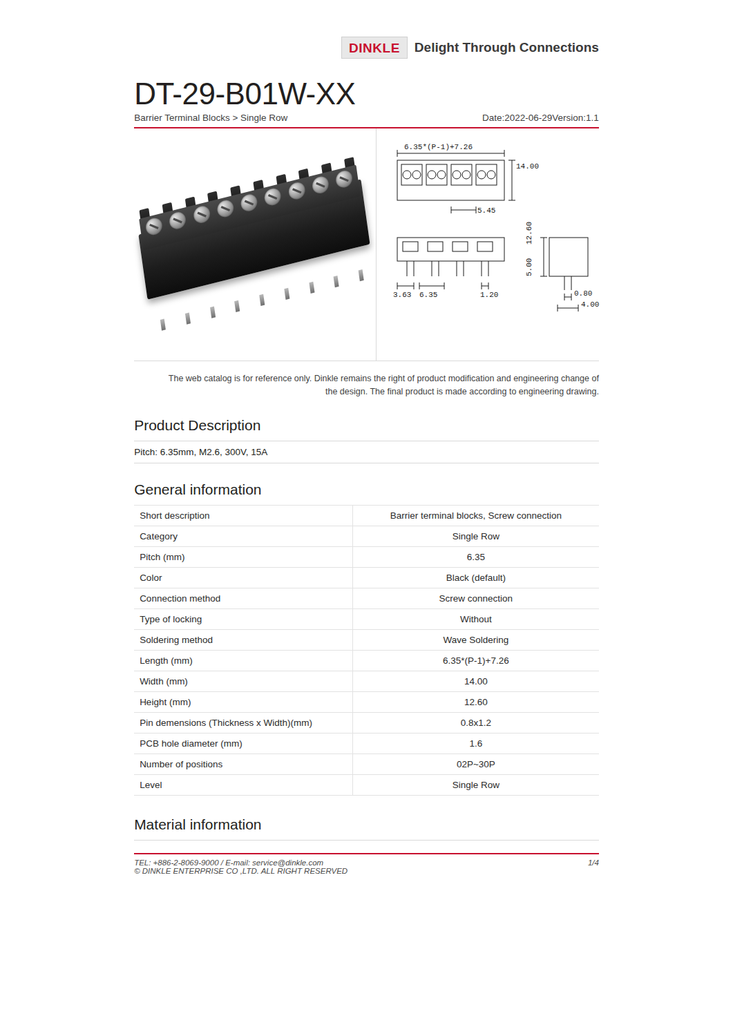DINKLE
Delight Through Connections
DT-29-B01W-XX
Barrier Terminal Blocks > Single Row Date:2022-06-29Version:1.1
6.35*(P-1)+7.26 14.00 5.45 3.63 6.35 1.20 12.60 5.00 0.80 4.00
The web catalog is for reference only. Dinkle remains the right of product modification and engineering change of the design. The final product is made according to engineering drawing.
Product Description
Pitch: 6.35mm, M2.6, 300V, 15A
General information
| Short description | Barrier terminal blocks, Screw connection |
| Category | Single Row |
| Pitch (mm) | 6.35 |
| Color | Black (default) |
| Connection method | Screw connection |
| Type of locking | Without |
| Soldering method | Wave Soldering |
| Length (mm) | 6.35*(P-1)+7.26 |
| Width (mm) | 14.00 |
| Height (mm) | 12.60 |
| Pin demensions (Thickness x Width)(mm) | 0.8x1.2 |
| PCB hole diameter (mm) | 1.6 |
| Number of positions | 02P~30P |
| Level | Single Row |
Material information
TEL: +886-2-8069-9000 / E-mail: service@dinkle.com 1/4
© DINKLE ENTERPRISE CO ,LTD. ALL RIGHT RESERVED